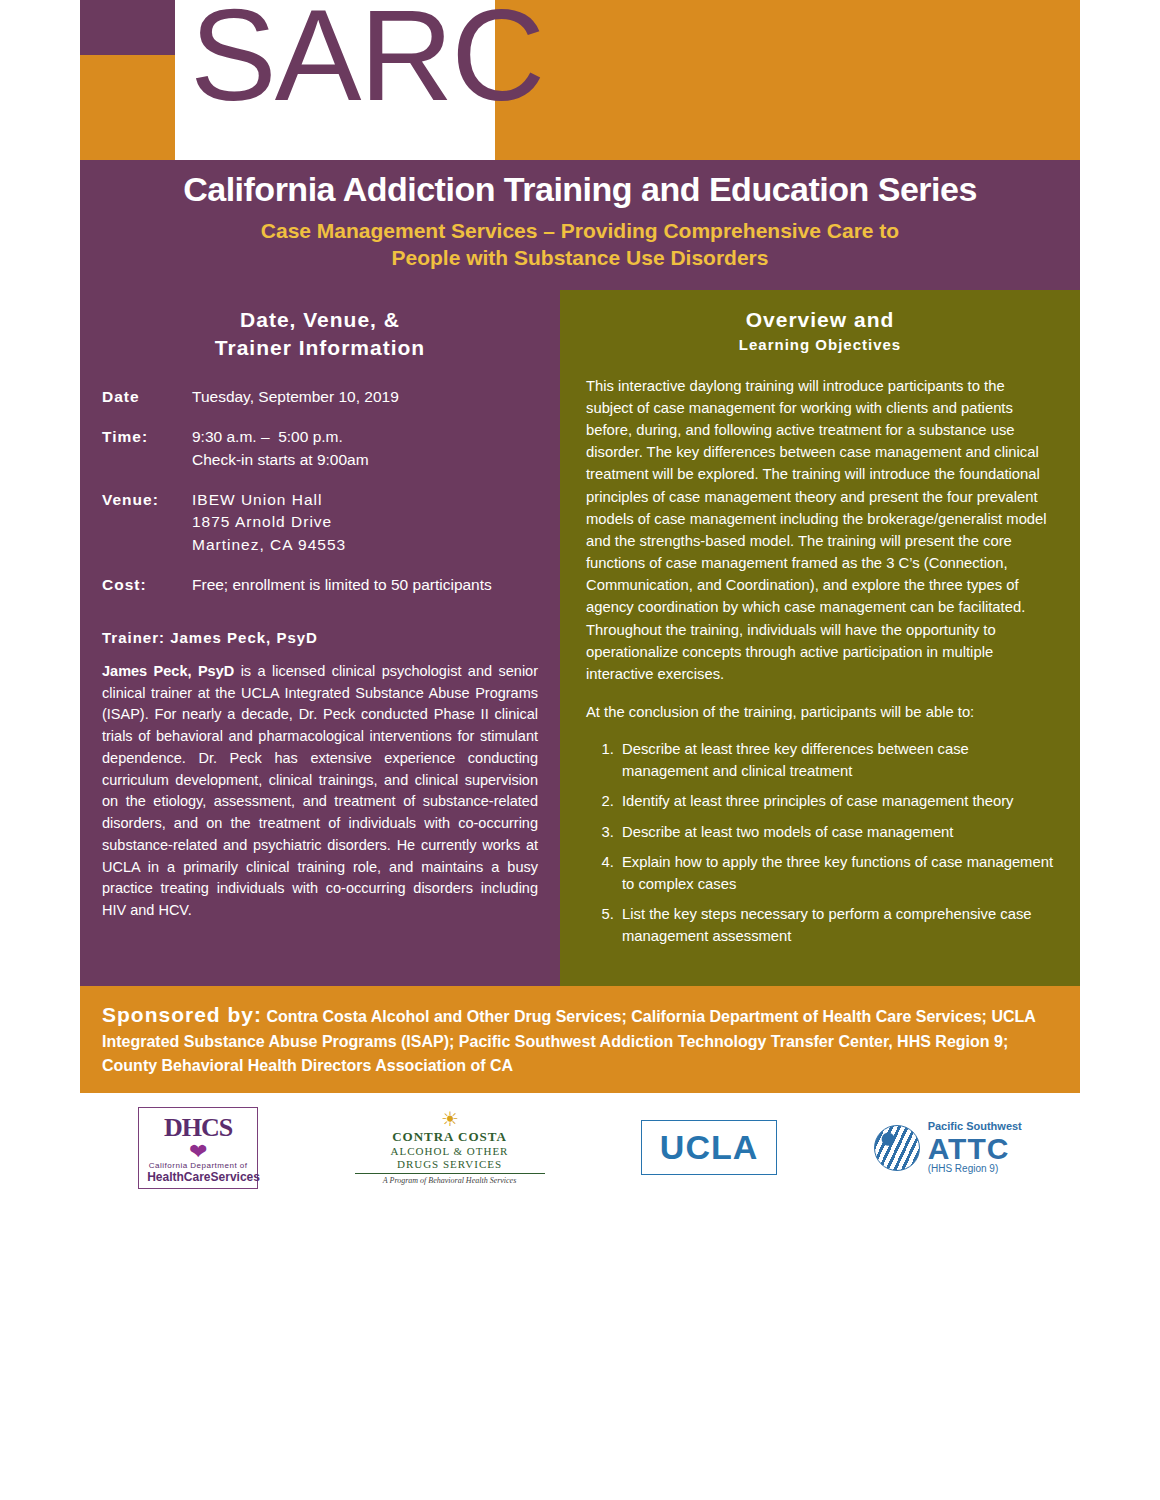SARC
California Addiction Training and Education Series
Case Management Services – Providing Comprehensive Care to
People with Substance Use Disorders
Date, Venue, &
Trainer Information
| Date | Tuesday, September 10, 2019 |
| Time: | 9:30 a.m. – 5:00 p.m. Check-in starts at 9:00am |
| Venue: | IBEW Union Hall 1875 Arnold Drive Martinez, CA 94553 |
| Cost: | Free; enrollment is limited to 50 participants |
Trainer: James Peck, PsyD
James Peck, PsyD is a licensed clinical psychologist and senior clinical trainer at the UCLA Integrated Substance Abuse Programs (ISAP). For nearly a decade, Dr. Peck conducted Phase II clinical trials of behavioral and pharmacological interventions for stimulant dependence. Dr. Peck has extensive experience conducting curriculum development, clinical trainings, and clinical supervision on the etiology, assessment, and treatment of substance-related disorders, and on the treatment of individuals with co-occurring substance-related and psychiatric disorders. He currently works at UCLA in a primarily clinical training role, and maintains a busy practice treating individuals with co-occurring disorders including HIV and HCV.
Overview and
Learning Objectives
This interactive daylong training will introduce participants to the subject of case management for working with clients and patients before, during, and following active treatment for a substance use disorder. The key differences between case management and clinical treatment will be explored. The training will introduce the foundational principles of case management theory and present the four prevalent models of case management including the brokerage/generalist model and the strengths-based model. The training will present the core functions of case management framed as the 3 C’s (Connection, Communication, and Coordination), and explore the three types of agency coordination by which case management can be facilitated. Throughout the training, individuals will have the opportunity to operationalize concepts through active participation in multiple interactive exercises.
At the conclusion of the training, participants will be able to:
Describe at least three key differences between case management and clinical treatment
Identify at least three principles of case management theory
Describe at least two models of case management
Explain how to apply the three key functions of case management to complex cases
List the key steps necessary to perform a comprehensive case management assessment
Sponsored by: Contra Costa Alcohol and Other Drug Services; California Department of Health Care Services; UCLA Integrated Substance Abuse Programs (ISAP); Pacific Southwest Addiction Technology Transfer Center, HHS Region 9; County Behavioral Health Directors Association of CA
DHCS
❤
California Department of
HealthCareServices
☀
CONTRA COSTA
ALCOHOL & OTHER
DRUGS SERVICES
A Program of Behavioral Health Services
UCLA
Pacific Southwest
ATTC
(HHS Region 9)